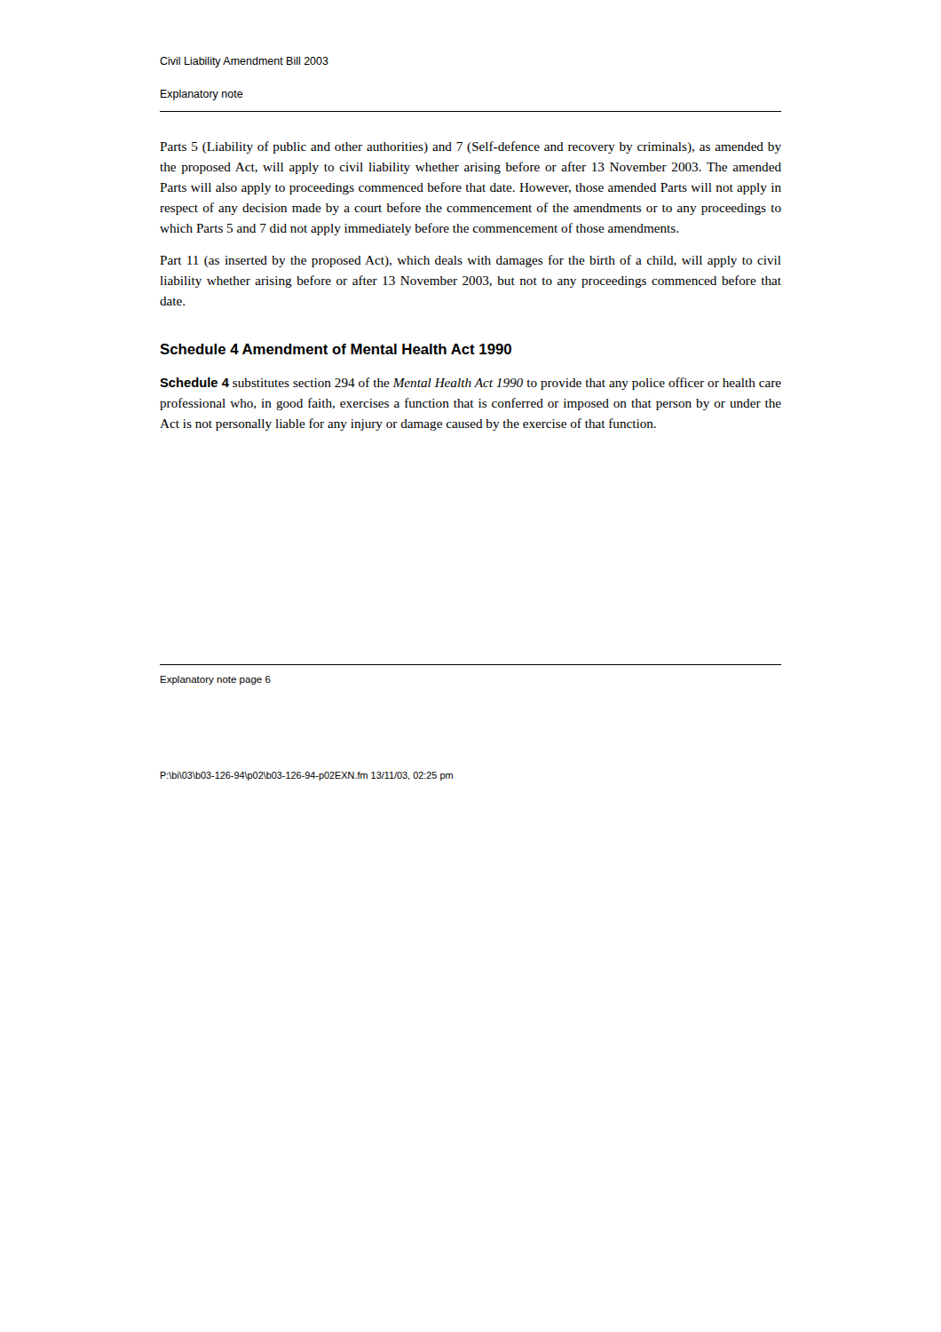Civil Liability Amendment Bill 2003
Explanatory note
Parts 5 (Liability of public and other authorities) and 7 (Self-defence and recovery by criminals), as amended by the proposed Act, will apply to civil liability whether arising before or after 13 November 2003. The amended Parts will also apply to proceedings commenced before that date. However, those amended Parts will not apply in respect of any decision made by a court before the commencement of the amendments or to any proceedings to which Parts 5 and 7 did not apply immediately before the commencement of those amendments.
Part 11 (as inserted by the proposed Act), which deals with damages for the birth of a child, will apply to civil liability whether arising before or after 13 November 2003, but not to any proceedings commenced before that date.
Schedule 4 Amendment of Mental Health Act 1990
Schedule 4 substitutes section 294 of the Mental Health Act 1990 to provide that any police officer or health care professional who, in good faith, exercises a function that is conferred or imposed on that person by or under the Act is not personally liable for any injury or damage caused by the exercise of that function.
Explanatory note page 6
P:\bi\03\b03-126-94\p02\b03-126-94-p02EXN.fm 13/11/03, 02:25 pm